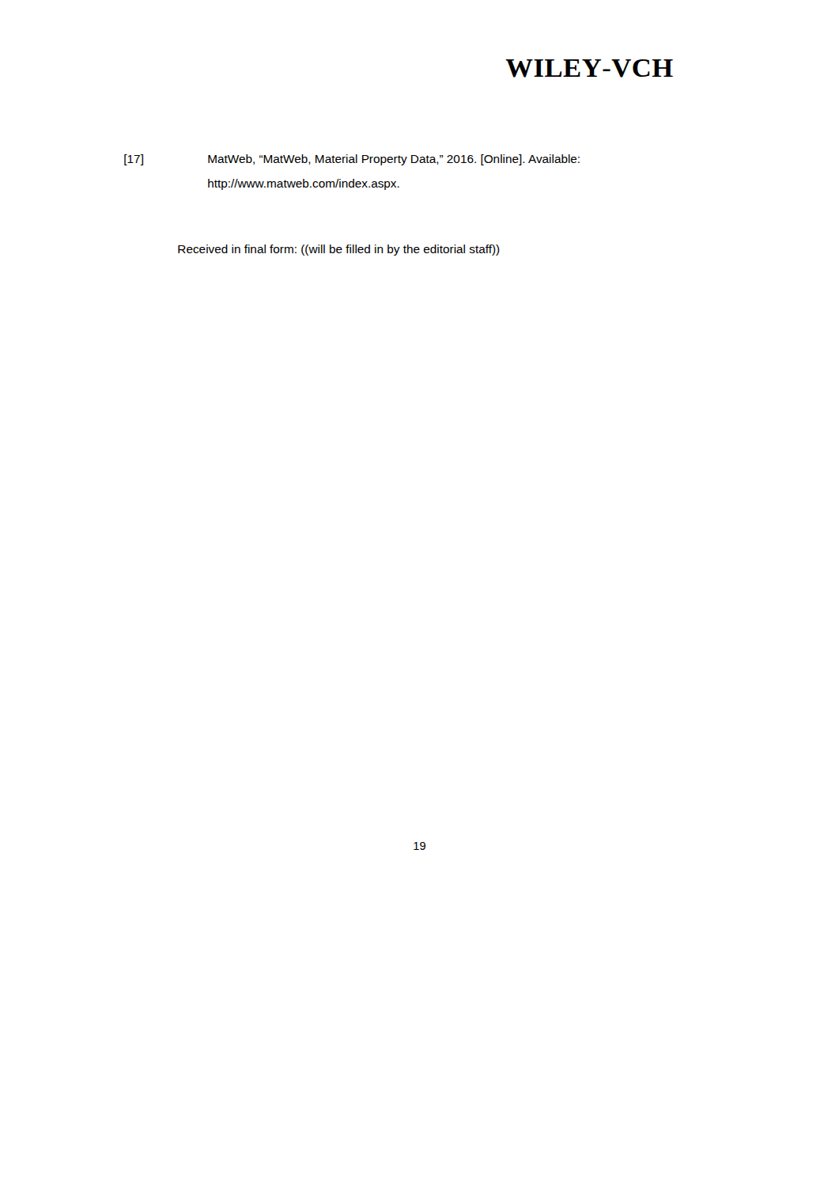WILEY-VCH
[17] MatWeb, “MatWeb, Material Property Data,” 2016. [Online]. Available: http://www.matweb.com/index.aspx.
Received in final form: ((will be filled in by the editorial staff))
19